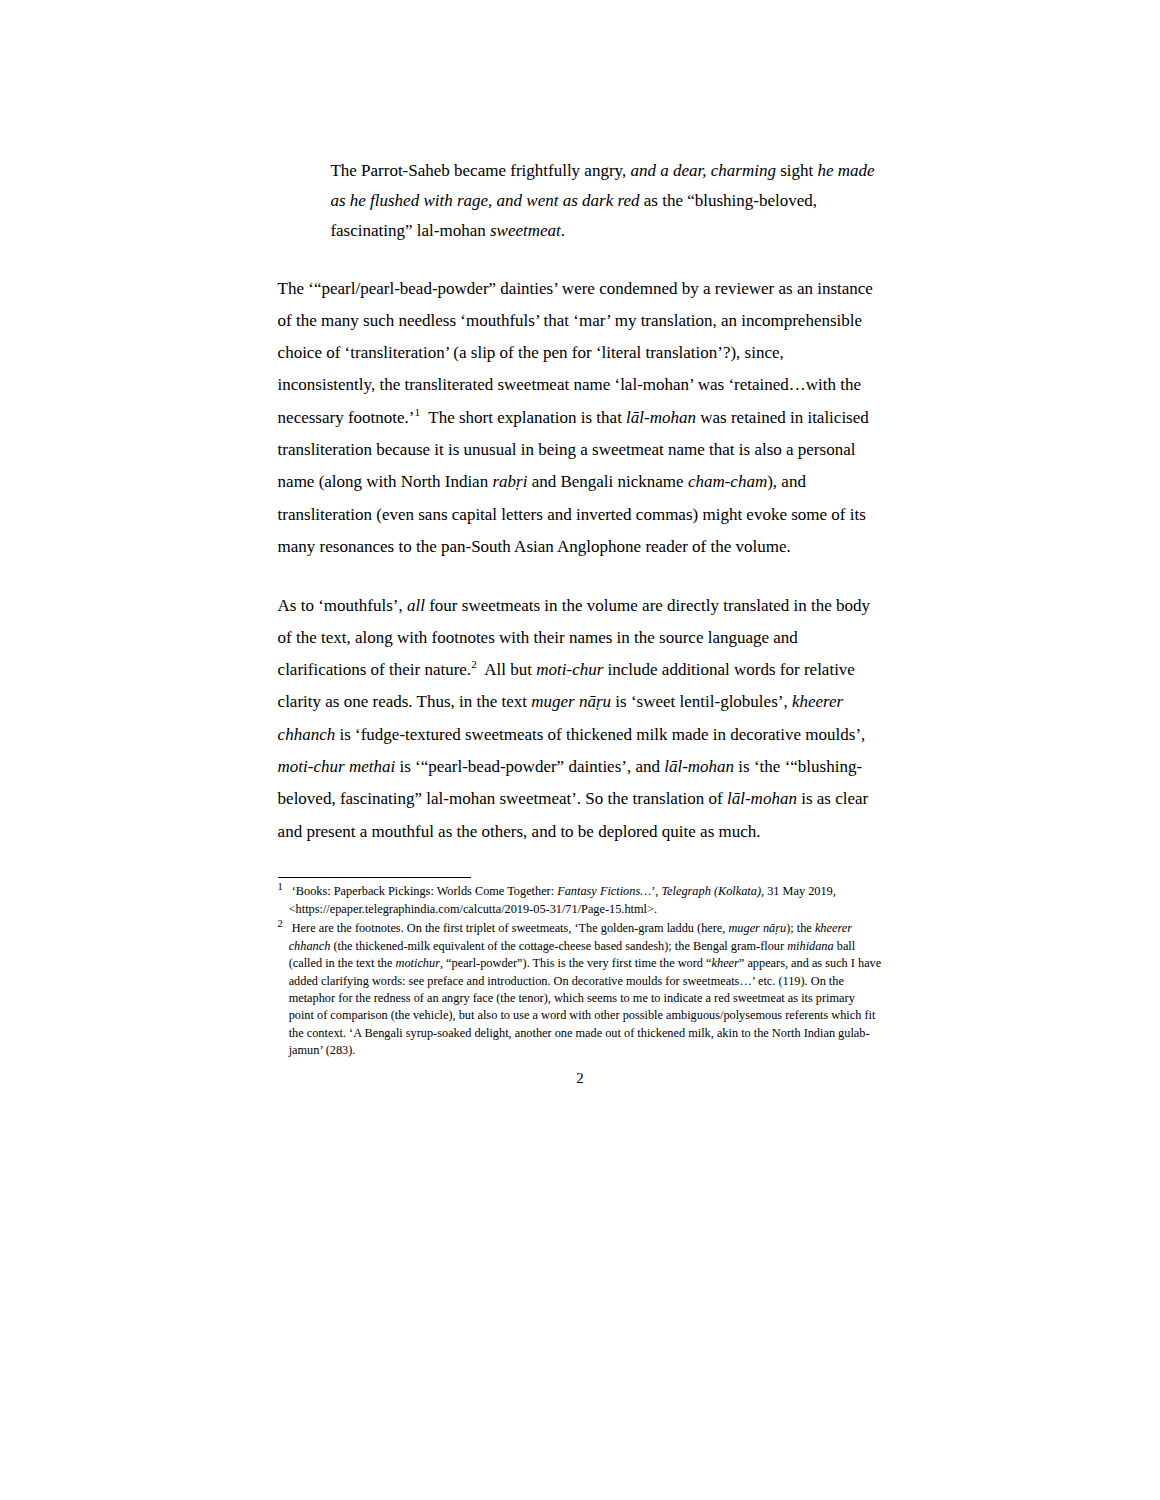The Parrot-Saheb became frightfully angry, and a dear, charming sight he made as he flushed with rage, and went as dark red as the “blushing-beloved, fascinating” lal-mohan sweetmeat.
The ‘“pearl/pearl-bead-powder” dainties’ were condemned by a reviewer as an instance of the many such needless ‘mouthfuls’ that ‘mar’ my translation, an incomprehensible choice of ‘transliteration’ (a slip of the pen for ‘literal translation’?), since, inconsistently, the transliterated sweetmeat name ‘lal-mohan’ was ‘retained…with the necessary footnote.’1 The short explanation is that lāl-mohan was retained in italicised transliteration because it is unusual in being a sweetmeat name that is also a personal name (along with North Indian rabṛi and Bengali nickname cham-cham), and transliteration (even sans capital letters and inverted commas) might evoke some of its many resonances to the pan-South Asian Anglophone reader of the volume.
As to ‘mouthfuls’, all four sweetmeats in the volume are directly translated in the body of the text, along with footnotes with their names in the source language and clarifications of their nature.2 All but moti-chur include additional words for relative clarity as one reads. Thus, in the text muger nāṛu is ‘sweet lentil-globules’, kheerer chhanch is ‘fudge-textured sweetmeats of thickened milk made in decorative moulds’, moti-chur methai is ‘“pearl-bead-powder” dainties’, and lāl-mohan is ‘the ‘“blushing-beloved, fascinating” lal-mohan sweetmeat’. So the translation of lāl-mohan is as clear and present a mouthful as the others, and to be deplored quite as much.
1 ‘Books: Paperback Pickings: Worlds Come Together: Fantasy Fictions…’, Telegraph (Kolkata), 31 May 2019, <https://epaper.telegraphindia.com/calcutta/2019-05-31/71/Page-15.html>.
2 Here are the footnotes. On the first triplet of sweetmeats, ‘The golden-gram laddu (here, muger nāṛu); the kheerer chhanch (the thickened-milk equivalent of the cottage-cheese based sandesh); the Bengal gram-flour mihidana ball (called in the text the motichur, “pearl-powder”). This is the very first time the word “kheer” appears, and as such I have added clarifying words: see preface and introduction. On decorative moulds for sweetmeats…’ etc. (119). On the metaphor for the redness of an angry face (the tenor), which seems to me to indicate a red sweetmeat as its primary point of comparison (the vehicle), but also to use a word with other possible ambiguous/polysemous referents which fit the context. ‘A Bengali syrup-soaked delight, another one made out of thickened milk, akin to the North Indian gulab-jamun’ (283).
2